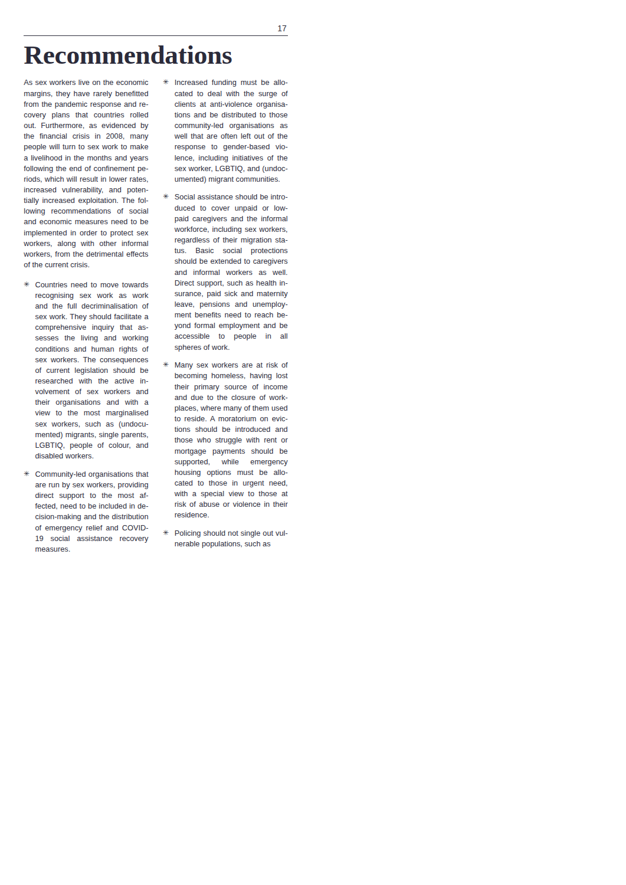17
Recommendations
As sex workers live on the economic margins, they have rarely benefitted from the pandemic response and recovery plans that countries rolled out. Furthermore, as evidenced by the financial crisis in 2008, many people will turn to sex work to make a livelihood in the months and years following the end of confinement periods, which will result in lower rates, increased vulnerability, and potentially increased exploitation. The following recommendations of social and economic measures need to be implemented in order to protect sex workers, along with other informal workers, from the detrimental effects of the current crisis.
Countries need to move towards recognising sex work as work and the full decriminalisation of sex work. They should facilitate a comprehensive inquiry that assesses the living and working conditions and human rights of sex workers. The consequences of current legislation should be researched with the active involvement of sex workers and their organisations and with a view to the most marginalised sex workers, such as (undocumented) migrants, single parents, LGBTIQ, people of colour, and disabled workers.
Community-led organisations that are run by sex workers, providing direct support to the most affected, need to be included in decision-making and the distribution of emergency relief and COVID-19 social assistance recovery measures.
Increased funding must be allocated to deal with the surge of clients at anti-violence organisations and be distributed to those community-led organisations as well that are often left out of the response to gender-based violence, including initiatives of the sex worker, LGBTIQ, and (undocumented) migrant communities.
Social assistance should be introduced to cover unpaid or low-paid caregivers and the informal workforce, including sex workers, regardless of their migration status. Basic social protections should be extended to caregivers and informal workers as well. Direct support, such as health insurance, paid sick and maternity leave, pensions and unemployment benefits need to reach beyond formal employment and be accessible to people in all spheres of work.
Many sex workers are at risk of becoming homeless, having lost their primary source of income and due to the closure of workplaces, where many of them used to reside. A moratorium on evictions should be introduced and those who struggle with rent or mortgage payments should be supported, while emergency housing options must be allocated to those in urgent need, with a special view to those at risk of abuse or violence in their residence.
Policing should not single out vulnerable populations, such as